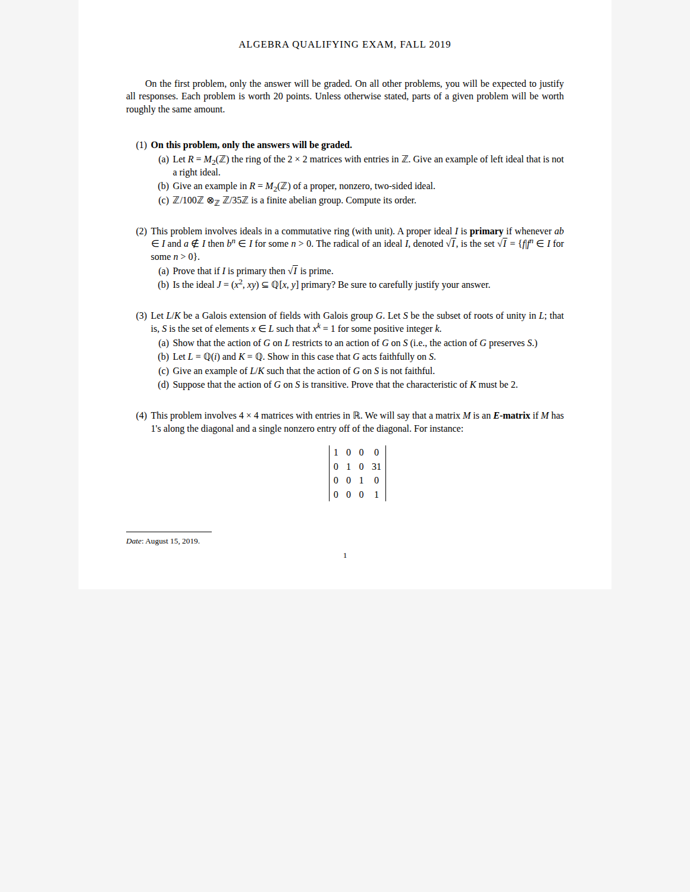ALGEBRA QUALIFYING EXAM, FALL 2019
On the first problem, only the answer will be graded. On all other problems, you will be expected to justify all responses. Each problem is worth 20 points. Unless otherwise stated, parts of a given problem will be worth roughly the same amount.
On this problem, only the answers will be graded.
Let R = M2(ℤ) the ring of the 2 × 2 matrices with entries in ℤ. Give an example of left ideal that is not a right ideal.
Give an example in R = M2(ℤ) of a proper, nonzero, two-sided ideal.
ℤ/100ℤ ⊗ℤ ℤ/35ℤ is a finite abelian group. Compute its order.
This problem involves ideals in a commutative ring (with unit). A proper ideal I is primary if whenever ab ∈ I and a ∉ I then bn ∈ I for some n > 0. The radical of an ideal I, denoted √I, is the set √I = {f|fn ∈ I for some n > 0}.
Prove that if I is primary then √I is prime.
Is the ideal J = (x2, xy) ⊆ ℚ[x, y] primary? Be sure to carefully justify your answer.
Let L/K be a Galois extension of fields with Galois group G. Let S be the subset of roots of unity in L; that is, S is the set of elements x ∈ L such that xk = 1 for some positive integer k.
Show that the action of G on L restricts to an action of G on S (i.e., the action of G preserves S.)
Let L = ℚ(i) and K = ℚ. Show in this case that G acts faithfully on S.
Give an example of L/K such that the action of G on S is not faithful.
Suppose that the action of G on S is transitive. Prove that the characteristic of K must be 2.
This problem involves 4 × 4 matrices with entries in ℝ. We will say that a matrix M is an E-matrix if M has 1's along the diagonal and a single nonzero entry off of the diagonal. For instance:
| 1 | 0 | 0 | 0 |
| 0 | 1 | 0 | 31 |
| 0 | 0 | 1 | 0 |
| 0 | 0 | 0 | 1 |
Date: August 15, 2019.
1